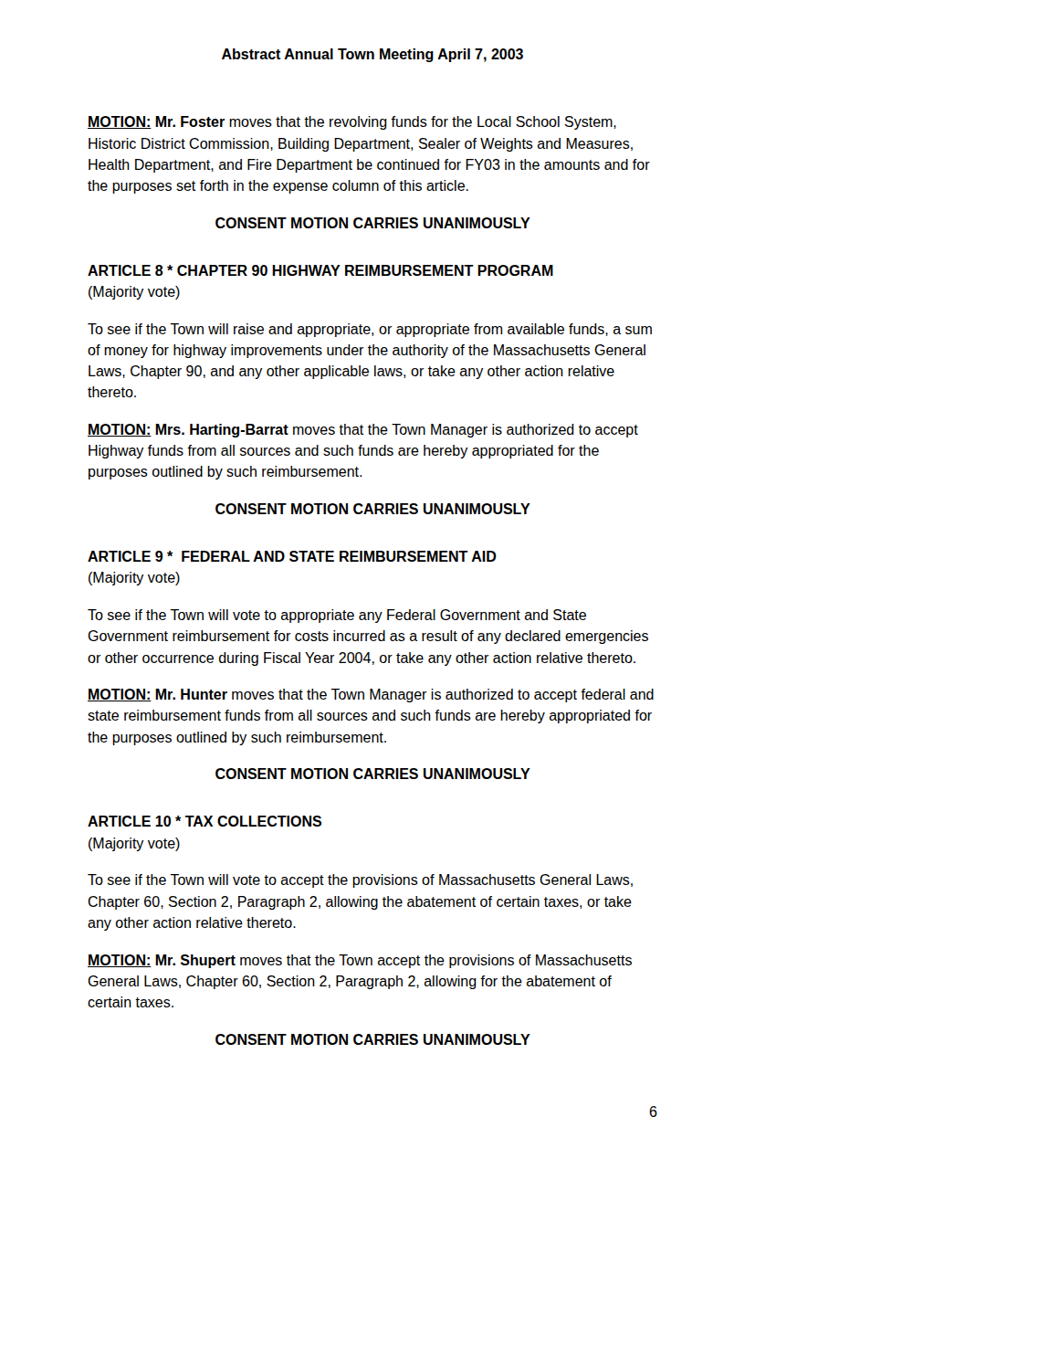Abstract Annual Town Meeting April 7, 2003
MOTION: Mr. Foster moves that the revolving funds for the Local School System, Historic District Commission, Building Department, Sealer of Weights and Measures, Health Department, and Fire Department be continued for FY03 in the amounts and for the purposes set forth in the expense column of this article.
CONSENT MOTION CARRIES UNANIMOUSLY
ARTICLE 8 * CHAPTER 90 HIGHWAY REIMBURSEMENT PROGRAM
(Majority vote)
To see if the Town will raise and appropriate, or appropriate from available funds, a sum of money for highway improvements under the authority of the Massachusetts General Laws, Chapter 90, and any other applicable laws, or take any other action relative thereto.
MOTION: Mrs. Harting-Barrat moves that the Town Manager is authorized to accept Highway funds from all sources and such funds are hereby appropriated for the purposes outlined by such reimbursement.
CONSENT MOTION CARRIES UNANIMOUSLY
ARTICLE 9 * FEDERAL AND STATE REIMBURSEMENT AID
(Majority vote)
To see if the Town will vote to appropriate any Federal Government and State Government reimbursement for costs incurred as a result of any declared emergencies or other occurrence during Fiscal Year 2004, or take any other action relative thereto.
MOTION: Mr. Hunter moves that the Town Manager is authorized to accept federal and state reimbursement funds from all sources and such funds are hereby appropriated for the purposes outlined by such reimbursement.
CONSENT MOTION CARRIES UNANIMOUSLY
ARTICLE 10 * TAX COLLECTIONS
(Majority vote)
To see if the Town will vote to accept the provisions of Massachusetts General Laws, Chapter 60, Section 2, Paragraph 2, allowing the abatement of certain taxes, or take any other action relative thereto.
MOTION: Mr. Shupert moves that the Town accept the provisions of Massachusetts General Laws, Chapter 60, Section 2, Paragraph 2, allowing for the abatement of certain taxes.
CONSENT MOTION CARRIES UNANIMOUSLY
6